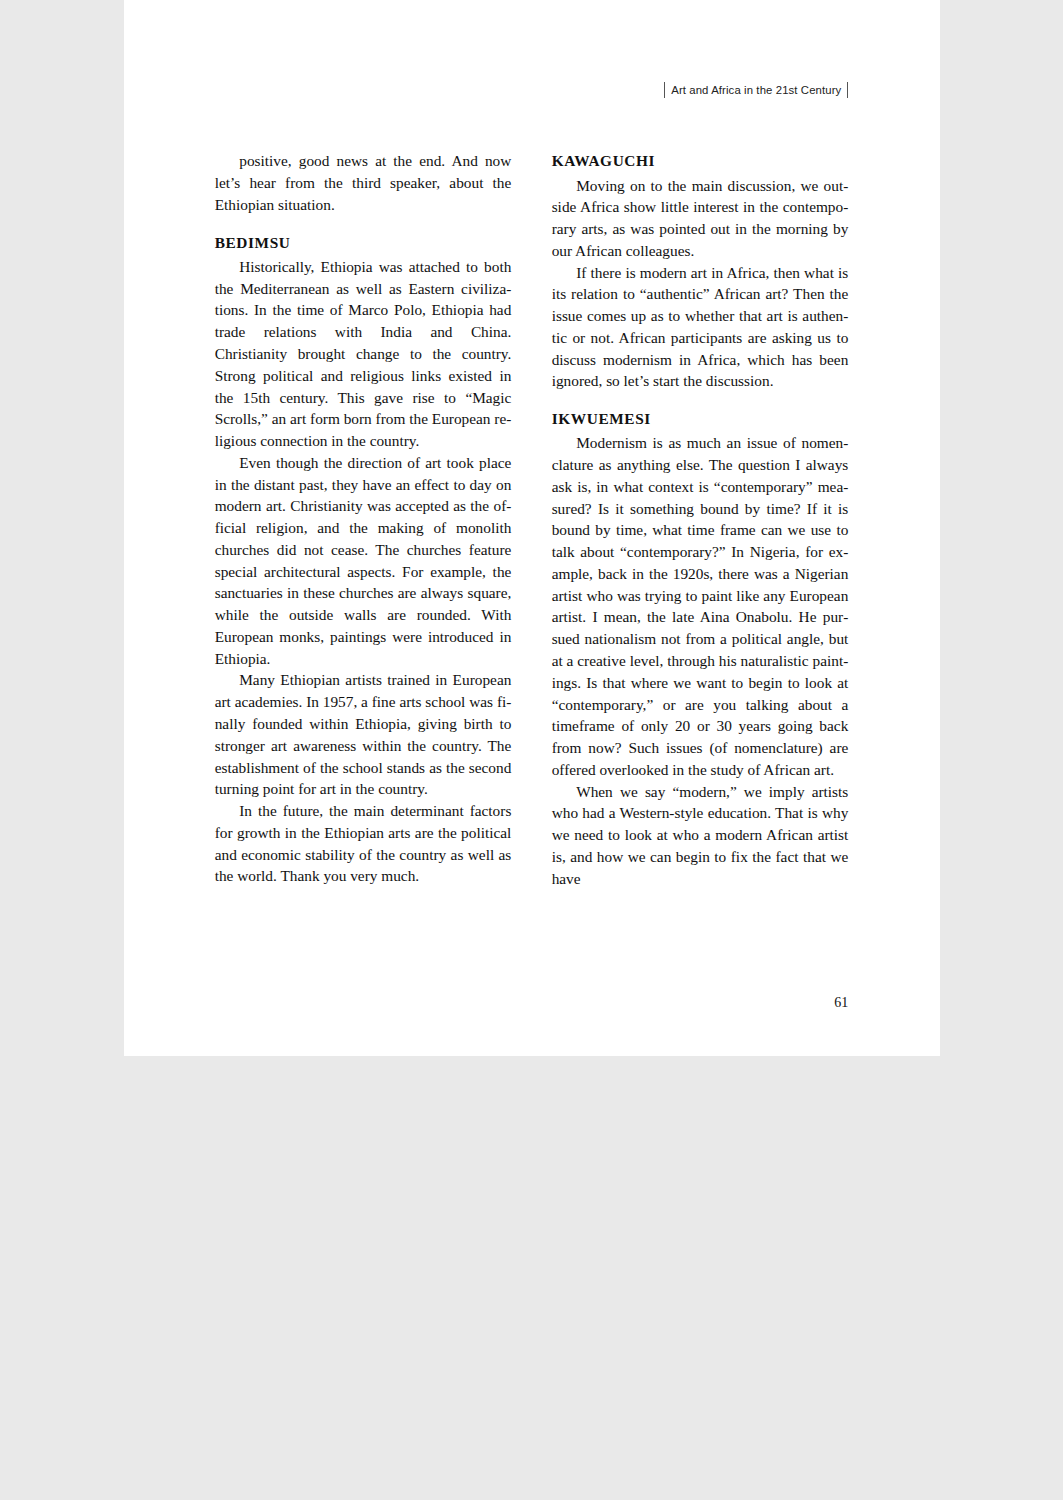Art and Africa in the 21st Century
positive, good news at the end. And now let’s hear from the third speaker, about the Ethiopian situation.
BEDIMSU
Historically, Ethiopia was attached to both the Mediterranean as well as Eastern civilizations. In the time of Marco Polo, Ethiopia had trade relations with India and China. Christianity brought change to the country. Strong political and religious links existed in the 15th century. This gave rise to “Magic Scrolls,” an art form born from the European religious connection in the country.
Even though the direction of art took place in the distant past, they have an effect to day on modern art. Christianity was accepted as the official religion, and the making of monolith churches did not cease. The churches feature special architectural aspects. For example, the sanctuaries in these churches are always square, while the outside walls are rounded. With European monks, paintings were introduced in Ethiopia.
Many Ethiopian artists trained in European art academies. In 1957, a fine arts school was finally founded within Ethiopia, giving birth to stronger art awareness within the country. The establishment of the school stands as the second turning point for art in the country.
In the future, the main determinant factors for growth in the Ethiopian arts are the political and economic stability of the country as well as the world. Thank you very much.
KAWAGUCHI
Moving on to the main discussion, we outside Africa show little interest in the contemporary arts, as was pointed out in the morning by our African colleagues.
If there is modern art in Africa, then what is its relation to “authentic” African art? Then the issue comes up as to whether that art is authentic or not. African participants are asking us to discuss modernism in Africa, which has been ignored, so let’s start the discussion.
IKWUEMESI
Modernism is as much an issue of nomenclature as anything else. The question I always ask is, in what context is “contemporary” measured? Is it something bound by time? If it is bound by time, what time frame can we use to talk about “contemporary?” In Nigeria, for example, back in the 1920s, there was a Nigerian artist who was trying to paint like any European artist. I mean, the late Aina Onabolu. He pursued nationalism not from a political angle, but at a creative level, through his naturalistic paintings. Is that where we want to begin to look at “contemporary,” or are you talking about a timeframe of only 20 or 30 years going back from now? Such issues (of nomenclature) are offered overlooked in the study of African art.
When we say “modern,” we imply artists who had a Western-style education. That is why we need to look at who a modern African artist is, and how we can begin to fix the fact that we have
61